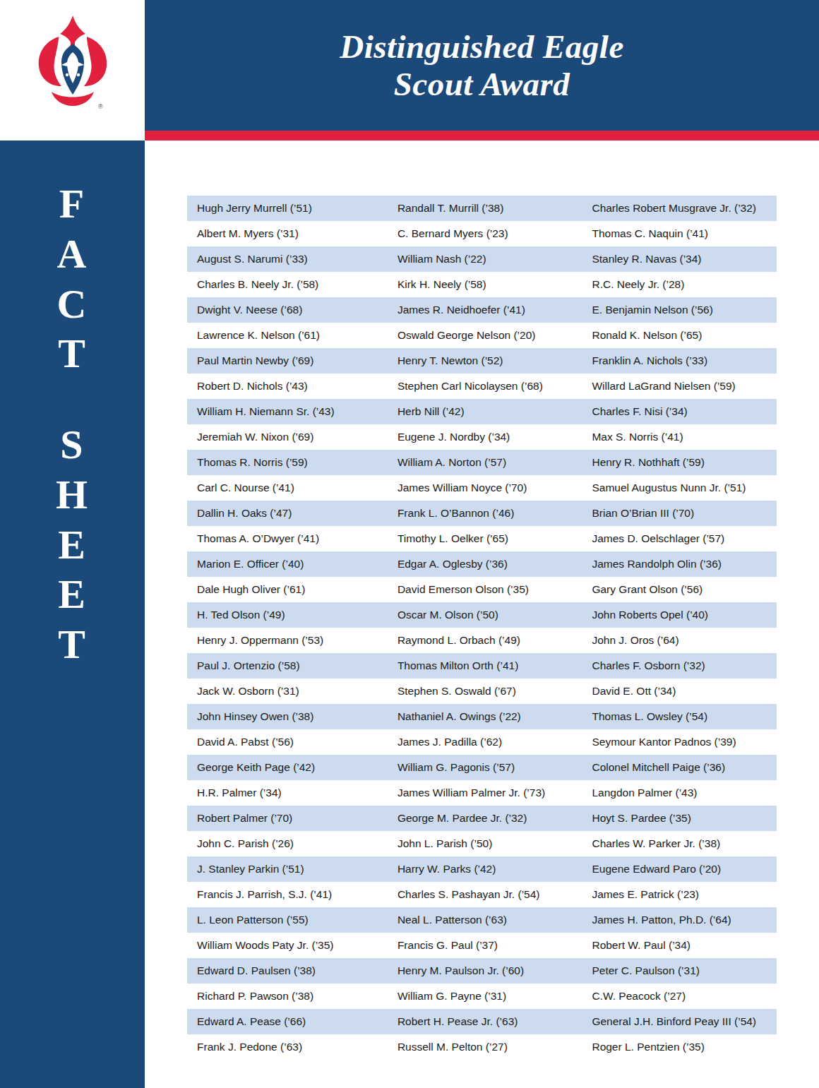®
Distinguished Eagle
Scout Award
F
A
C
T
S
H
E
E
T
| Hugh Jerry Murrell (’51) | Randall T. Murrill (’38) | Charles Robert Musgrave Jr. (’32) |
| Albert M. Myers (’31) | C. Bernard Myers (’23) | Thomas C. Naquin (’41) |
| August S. Narumi (’33) | William Nash (’22) | Stanley R. Navas (’34) |
| Charles B. Neely Jr. (’58) | Kirk H. Neely (’58) | R.C. Neely Jr. (’28) |
| Dwight V. Neese (’68) | James R. Neidhoefer (’41) | E. Benjamin Nelson (’56) |
| Lawrence K. Nelson (’61) | Oswald George Nelson (’20) | Ronald K. Nelson (’65) |
| Paul Martin Newby (’69) | Henry T. Newton (’52) | Franklin A. Nichols (’33) |
| Robert D. Nichols (’43) | Stephen Carl Nicolaysen (’68) | Willard LaGrand Nielsen (’59) |
| William H. Niemann Sr. (’43) | Herb Nill (’42) | Charles F. Nisi (’34) |
| Jeremiah W. Nixon (’69) | Eugene J. Nordby (’34) | Max S. Norris (’41) |
| Thomas R. Norris (’59) | William A. Norton (’57) | Henry R. Nothhaft (’59) |
| Carl C. Nourse (’41) | James William Noyce (’70) | Samuel Augustus Nunn Jr. (’51) |
| Dallin H. Oaks (’47) | Frank L. O’Bannon (’46) | Brian O’Brian III (’70) |
| Thomas A. O’Dwyer (’41) | Timothy L. Oelker (’65) | James D. Oelschlager (’57) |
| Marion E. Officer (’40) | Edgar A. Oglesby (’36) | James Randolph Olin (’36) |
| Dale Hugh Oliver (’61) | David Emerson Olson (’35) | Gary Grant Olson (’56) |
| H. Ted Olson (’49) | Oscar M. Olson (’50) | John Roberts Opel (’40) |
| Henry J. Oppermann (’53) | Raymond L. Orbach (’49) | John J. Oros (’64) |
| Paul J. Ortenzio (’58) | Thomas Milton Orth (’41) | Charles F. Osborn (’32) |
| Jack W. Osborn (’31) | Stephen S. Oswald (’67) | David E. Ott (’34) |
| John Hinsey Owen (’38) | Nathaniel A. Owings (’22) | Thomas L. Owsley (’54) |
| David A. Pabst (’56) | James J. Padilla (’62) | Seymour Kantor Padnos (’39) |
| George Keith Page (’42) | William G. Pagonis (’57) | Colonel Mitchell Paige (’36) |
| H.R. Palmer (’34) | James William Palmer Jr. (’73) | Langdon Palmer (’43) |
| Robert Palmer (’70) | George M. Pardee Jr. (’32) | Hoyt S. Pardee (’35) |
| John C. Parish (’26) | John L. Parish (’50) | Charles W. Parker Jr. (’38) |
| J. Stanley Parkin (’51) | Harry W. Parks (’42) | Eugene Edward Paro (’20) |
| Francis J. Parrish, S.J. (’41) | Charles S. Pashayan Jr. (’54) | James E. Patrick (’23) |
| L. Leon Patterson (’55) | Neal L. Patterson (’63) | James H. Patton, Ph.D. (’64) |
| William Woods Paty Jr. (’35) | Francis G. Paul (’37) | Robert W. Paul (’34) |
| Edward D. Paulsen (’38) | Henry M. Paulson Jr. (’60) | Peter C. Paulson (’31) |
| Richard P. Pawson (’38) | William G. Payne (’31) | C.W. Peacock (’27) |
| Edward A. Pease (’66) | Robert H. Pease Jr. (’63) | General J.H. Binford Peay III (’54) |
| Frank J. Pedone (’63) | Russell M. Pelton (’27) | Roger L. Pentzien (’35) |